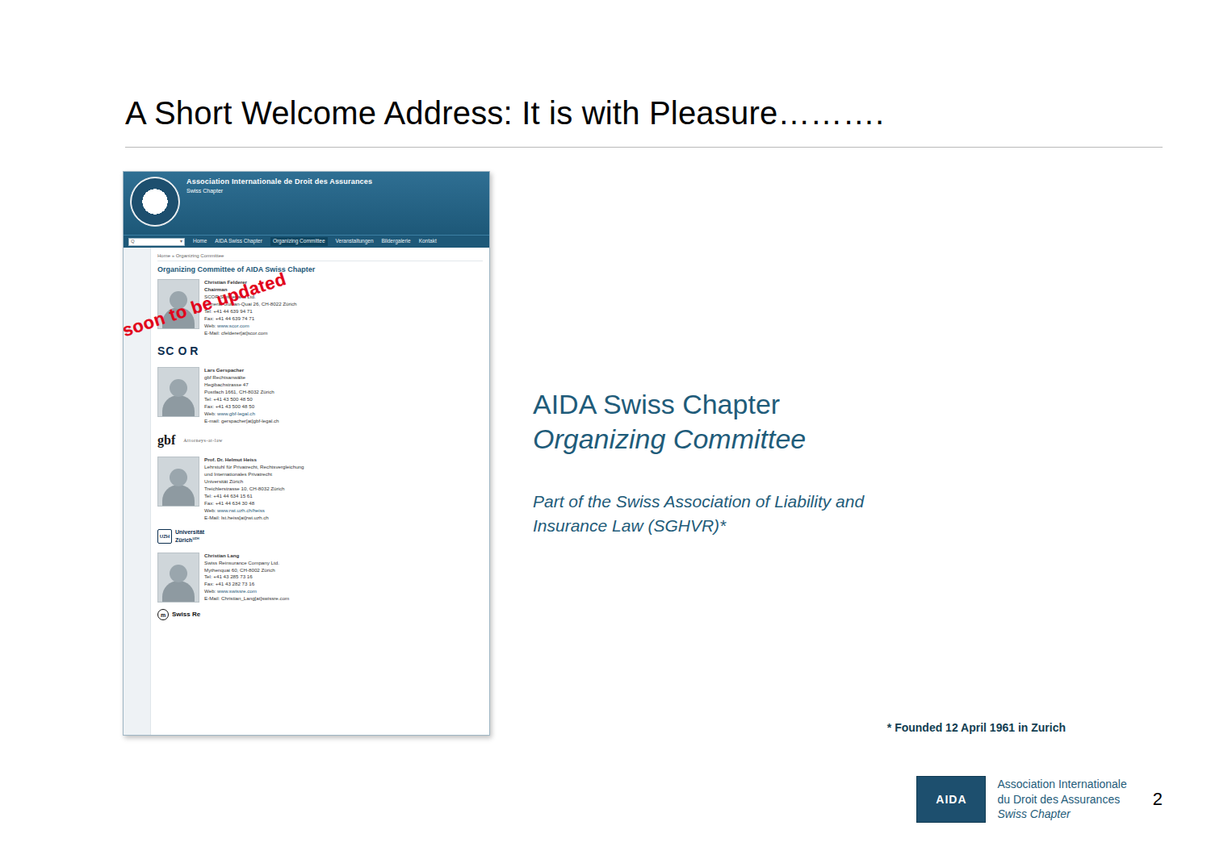A Short Welcome Address: It is with Pleasure……….
Association Internationale de Droit des Assurances
Swiss Chapter
Q▾
Home
AIDA Swiss Chapter
Organizing Committee
Veranstaltungen
Bildergalerie
Kontakt
Home » Organizing Committee
Organizing Committee of AIDA Swiss Chapter
Christian Felderer
Chairman
SCOR Switzerland Ltd.
General-Guisan-Quai 26, CH-8022 Zürich
Tel: +41 44 639 94 71
Fax: +41 44 639 74 71
Web: www.scor.com
E-Mail: cfelderer[at]scor.com
SCOR
Lars Gerspacher
gbf Rechtsanwälte
Hegibachstrasse 47
Postfach 1661, CH-8032 Zürich
Tel: +41 43 500 48 50
Fax: +41 43 500 48 50
Web: www.gbf-legal.ch
E-mail: gerspacher[at]gbf-legal.ch
gbf Attorneys-at-law
Prof. Dr. Helmut Heiss
Lehrstuhl für Privatrecht, Rechtsvergleichung
und Internationales Privatrecht
Universität Zürich
Treichlerstrasse 10, CH-8032 Zürich
Tel: +41 44 634 15 61
Fax: +41 44 634 30 48
Web: www.rwi.uzh.ch/heiss
E-Mail: lst.heiss[at]rwi.uzh.ch
UZH Universität
ZürichUZH
Christian Lang
Swiss Reinsurance Company Ltd.
Mythenquai 60, CH-8002 Zürich
Tel: +41 43 285 73 16
Fax: +41 43 282 73 16
Web: www.swissre.com
E-Mail: Christian_Lang[at]swissre.com
mSwiss Re
soon to be updated
AIDA Swiss Chapter
Organizing Committee
Part of the Swiss Association of Liability and
Insurance Law (SGHVR)*
* Founded 12 April 1961 in Zurich
AIDA
Association Internationale
du Droit des Assurances
Swiss Chapter
2